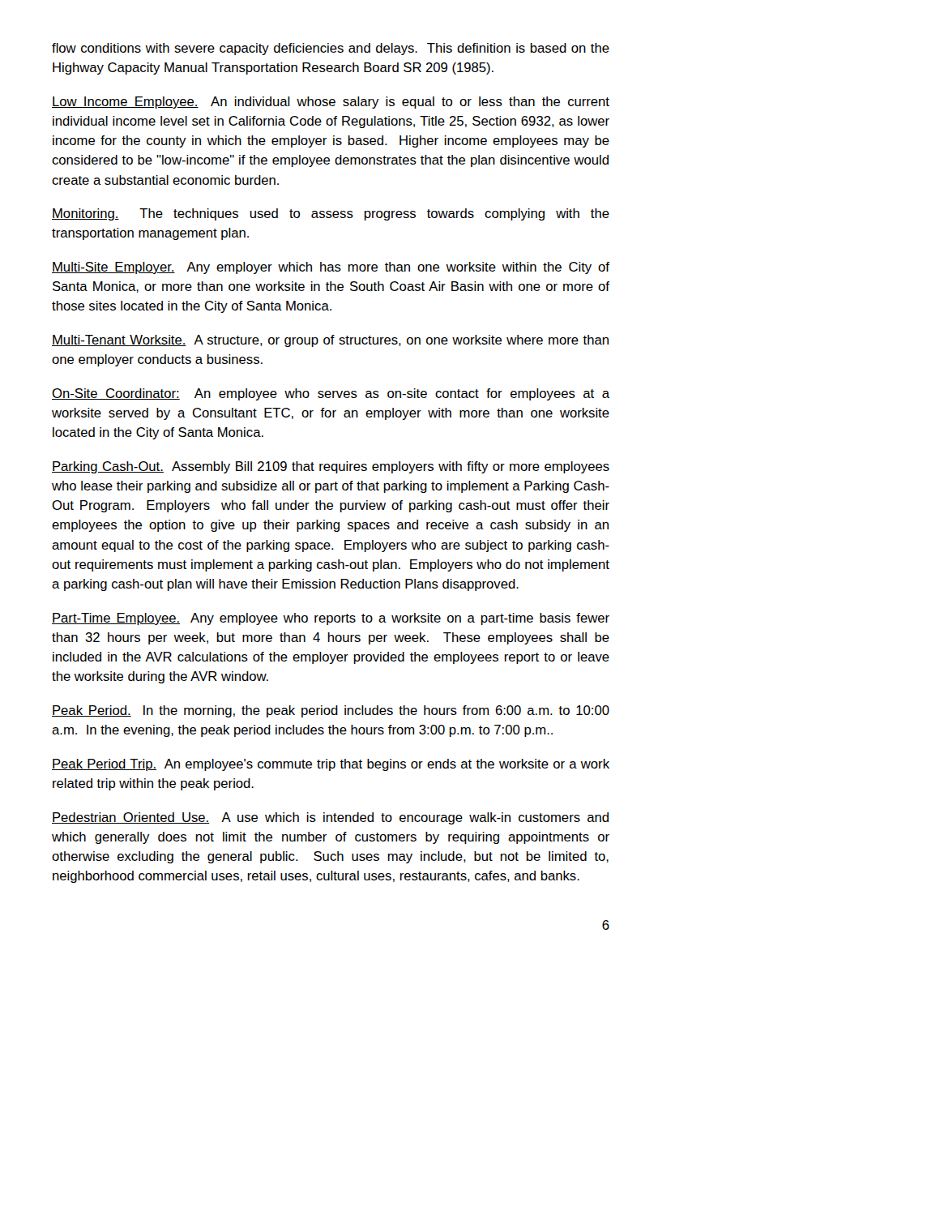flow conditions with severe capacity deficiencies and delays. This definition is based on the Highway Capacity Manual Transportation Research Board SR 209 (1985).
Low Income Employee. An individual whose salary is equal to or less than the current individual income level set in California Code of Regulations, Title 25, Section 6932, as lower income for the county in which the employer is based. Higher income employees may be considered to be "low-income" if the employee demonstrates that the plan disincentive would create a substantial economic burden.
Monitoring. The techniques used to assess progress towards complying with the transportation management plan.
Multi-Site Employer. Any employer which has more than one worksite within the City of Santa Monica, or more than one worksite in the South Coast Air Basin with one or more of those sites located in the City of Santa Monica.
Multi-Tenant Worksite. A structure, or group of structures, on one worksite where more than one employer conducts a business.
On-Site Coordinator: An employee who serves as on-site contact for employees at a worksite served by a Consultant ETC, or for an employer with more than one worksite located in the City of Santa Monica.
Parking Cash-Out. Assembly Bill 2109 that requires employers with fifty or more employees who lease their parking and subsidize all or part of that parking to implement a Parking Cash-Out Program. Employers who fall under the purview of parking cash-out must offer their employees the option to give up their parking spaces and receive a cash subsidy in an amount equal to the cost of the parking space. Employers who are subject to parking cash-out requirements must implement a parking cash-out plan. Employers who do not implement a parking cash-out plan will have their Emission Reduction Plans disapproved.
Part-Time Employee. Any employee who reports to a worksite on a part-time basis fewer than 32 hours per week, but more than 4 hours per week. These employees shall be included in the AVR calculations of the employer provided the employees report to or leave the worksite during the AVR window.
Peak Period. In the morning, the peak period includes the hours from 6:00 a.m. to 10:00 a.m. In the evening, the peak period includes the hours from 3:00 p.m. to 7:00 p.m..
Peak Period Trip. An employee's commute trip that begins or ends at the worksite or a work related trip within the peak period.
Pedestrian Oriented Use. A use which is intended to encourage walk-in customers and which generally does not limit the number of customers by requiring appointments or otherwise excluding the general public. Such uses may include, but not be limited to, neighborhood commercial uses, retail uses, cultural uses, restaurants, cafes, and banks.
6